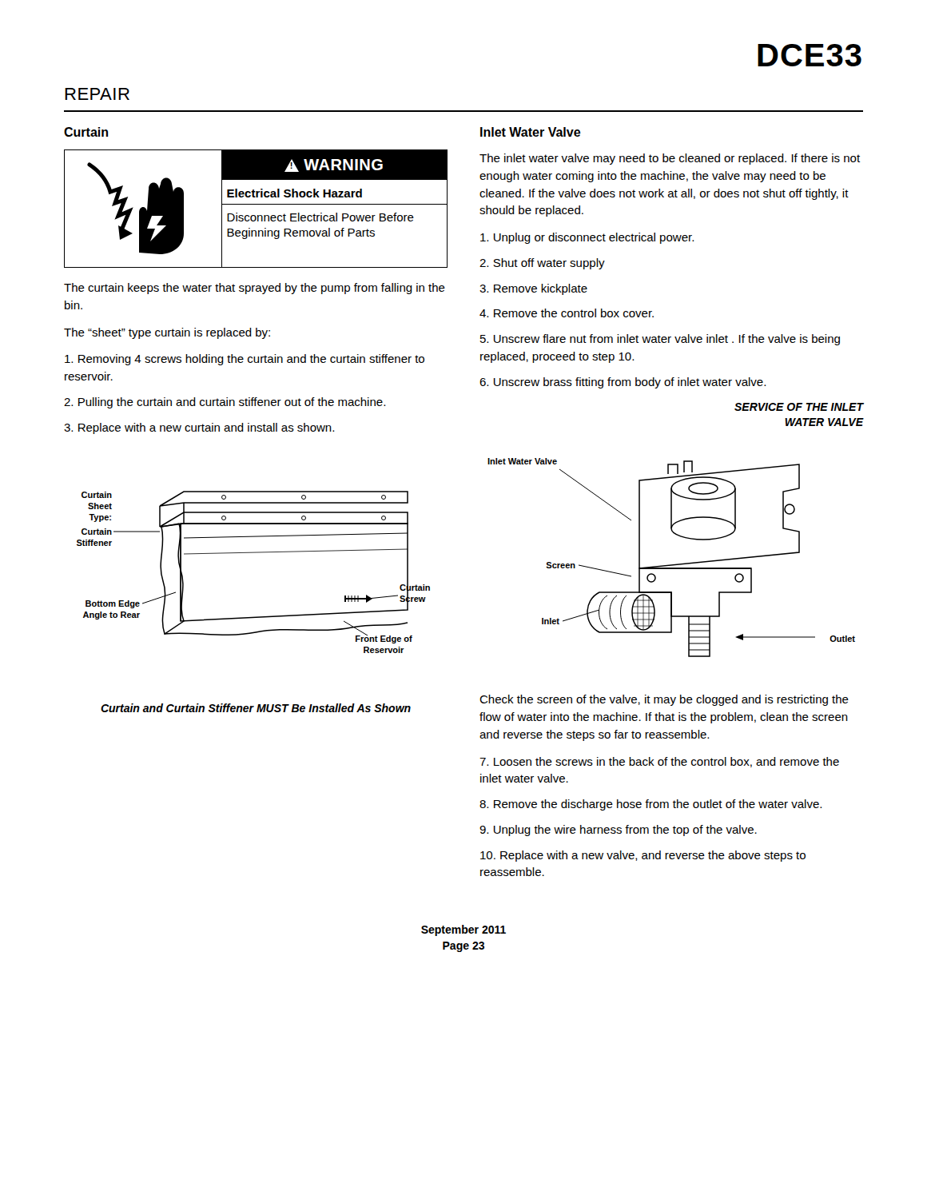DCE33
REPAIR
Curtain
WARNING
Electrical Shock Hazard
Disconnect Electrical Power Before Beginning Removal of Parts
The curtain keeps the water that sprayed by the pump from falling in the bin.
The “sheet” type curtain is replaced by:
1. Removing 4 screws holding the curtain and the curtain stiffener to reservoir.
2. Pulling the curtain and curtain stiffener out of the machine.
3. Replace with a new curtain and install as shown.
Curtain Sheet Type: Curtain Stiffener Bottom Edge Angle to Rear Curtain Screw Front Edge of Reservoir
Curtain and Curtain Stiffener MUST Be Installed As Shown
Inlet Water Valve
The inlet water valve may need to be cleaned or replaced. If there is not enough water coming into the machine, the valve may need to be cleaned. If the valve does not work at all, or does not shut off tightly, it should be replaced.
1. Unplug or disconnect electrical power.
2. Shut off water supply
3. Remove kickplate
4. Remove the control box cover.
5. Unscrew flare nut from inlet water valve inlet . If the valve is being replaced, proceed to step 10.
6. Unscrew brass fitting from body of inlet water valve.
SERVICE OF THE INLET
WATER VALVE
Inlet Water Valve Screen Inlet Outlet
Check the screen of the valve, it may be clogged and is restricting the flow of water into the machine. If that is the problem, clean the screen and reverse the steps so far to reassemble.
7. Loosen the screws in the back of the control box, and remove the inlet water valve.
8. Remove the discharge hose from the outlet of the water valve.
9. Unplug the wire harness from the top of the valve.
10. Replace with a new valve, and reverse the above steps to reassemble.
September 2011
Page 23